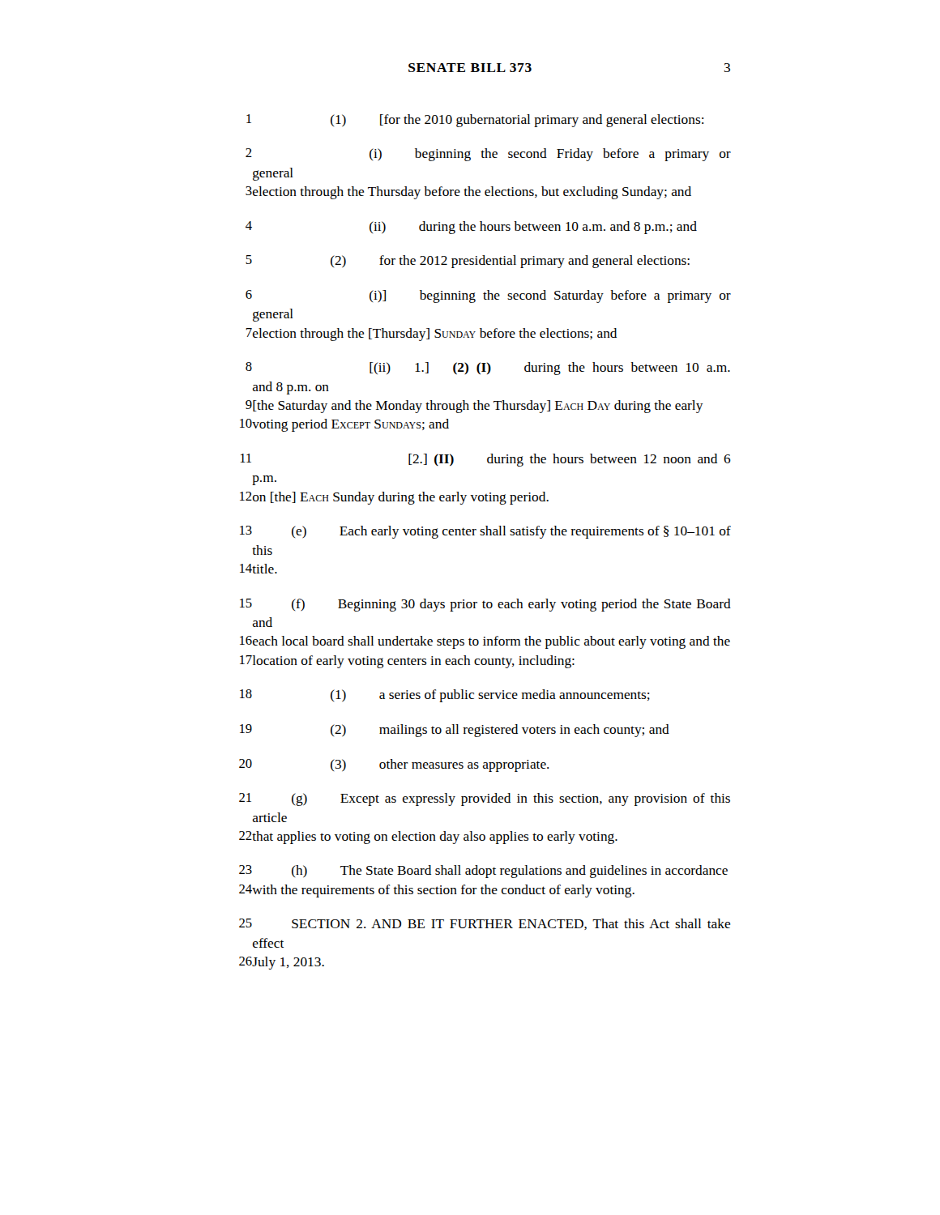SENATE BILL 373 3
| 1 | (1) [for the 2010 gubernatorial primary and general elections: |
| 2 | (i) beginning the second Friday before a primary or general |
| 3 | election through the Thursday before the elections, but excluding Sunday; and |
| 4 | (ii) during the hours between 10 a.m. and 8 p.m.; and |
| 5 | (2) for the 2012 presidential primary and general elections: |
| 6 | (i)] beginning the second Saturday before a primary or general |
| 7 | election through the [Thursday] Sunday before the elections; and |
| 8 | [(ii) 1.] (2) (I) during the hours between 10 a.m. and 8 p.m. on |
| 9 | [the Saturday and the Monday through the Thursday] Each Day during the early |
| 10 | voting period Except Sundays ; and |
| 11 | [2.] (II) during the hours between 12 noon and 6 p.m. |
| 12 | on [the] Each Sunday during the early voting period. |
| 13 | (e) Each early voting center shall satisfy the requirements of § 10–101 of this |
| 14 | title. |
| 15 | (f) Beginning 30 days prior to each early voting period the State Board and |
| 16 | each local board shall undertake steps to inform the public about early voting and the |
| 17 | location of early voting centers in each county, including: |
| 18 | (1) a series of public service media announcements; |
| 19 | (2) mailings to all registered voters in each county; and |
| 20 | (3) other measures as appropriate. |
| 21 | (g) Except as expressly provided in this section, any provision of this article |
| 22 | that applies to voting on election day also applies to early voting. |
| 23 | (h) The State Board shall adopt regulations and guidelines in accordance |
| 24 | with the requirements of this section for the conduct of early voting. |
| 25 | SECTION 2. AND BE IT FURTHER ENACTED, That this Act shall take effect |
| 26 | July 1, 2013. |